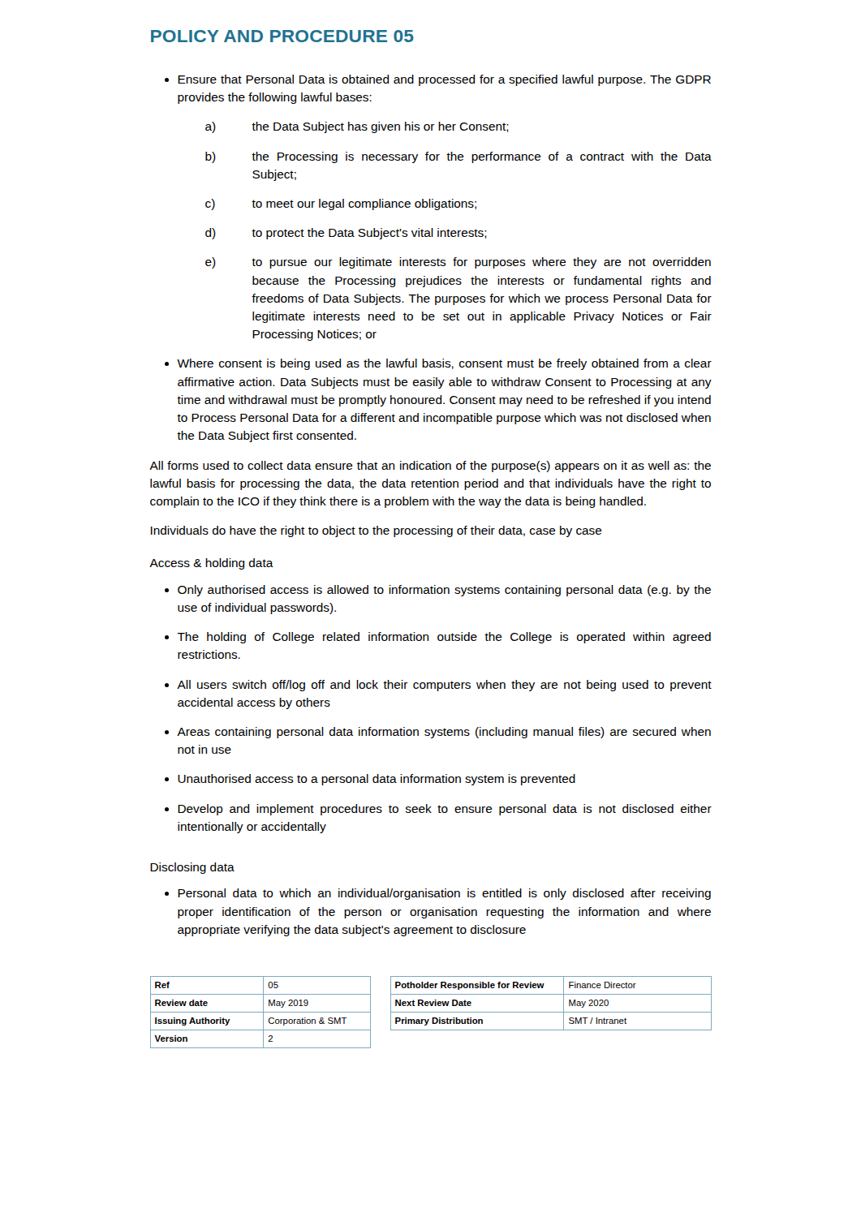POLICY AND PROCEDURE 05
Ensure that Personal Data is obtained and processed for a specified lawful purpose. The GDPR provides the following lawful bases:
a) the Data Subject has given his or her Consent;
b) the Processing is necessary for the performance of a contract with the Data Subject;
c) to meet our legal compliance obligations;
d) to protect the Data Subject's vital interests;
e) to pursue our legitimate interests for purposes where they are not overridden because the Processing prejudices the interests or fundamental rights and freedoms of Data Subjects. The purposes for which we process Personal Data for legitimate interests need to be set out in applicable Privacy Notices or Fair Processing Notices; or
Where consent is being used as the lawful basis, consent must be freely obtained from a clear affirmative action. Data Subjects must be easily able to withdraw Consent to Processing at any time and withdrawal must be promptly honoured. Consent may need to be refreshed if you intend to Process Personal Data for a different and incompatible purpose which was not disclosed when the Data Subject first consented.
All forms used to collect data ensure that an indication of the purpose(s) appears on it as well as: the lawful basis for processing the data, the data retention period and that individuals have the right to complain to the ICO if they think there is a problem with the way the data is being handled.
Individuals do have the right to object to the processing of their data, case by case
Access & holding data
Only authorised access is allowed to information systems containing personal data (e.g. by the use of individual passwords).
The holding of College related information outside the College is operated within agreed restrictions.
All users switch off/log off and lock their computers when they are not being used to prevent accidental access by others
Areas containing personal data information systems (including manual files) are secured when not in use
Unauthorised access to a personal data information system is prevented
Develop and implement procedures to seek to ensure personal data is not disclosed either intentionally or accidentally
Disclosing data
Personal data to which an individual/organisation is entitled is only disclosed after receiving proper identification of the person or organisation requesting the information and where appropriate verifying the data subject's agreement to disclosure
| Ref | 05 | | Potholder Responsible for Review | Finance Director |
| Review date | May 2019 | | Next Review Date | May 2020 |
| Issuing Authority | Corporation & SMT | | Primary Distribution | SMT / Intranet |
| Version | 2 | | | |